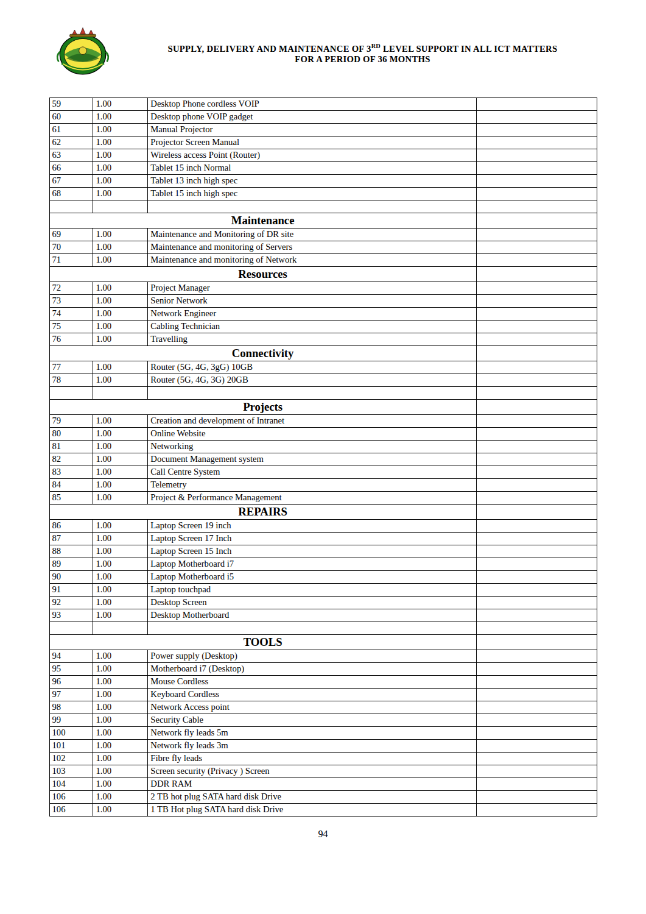SUPPLY, DELIVERY AND MAINTENANCE OF 3RD LEVEL SUPPORT IN ALL ICT MATTERS FOR A PERIOD OF 36 MONTHS
| 59 | 1.00 | Desktop Phone cordless VOIP | |
| 60 | 1.00 | Desktop phone VOIP gadget | |
| 61 | 1.00 | Manual Projector | |
| 62 | 1.00 | Projector Screen Manual | |
| 63 | 1.00 | Wireless access Point (Router) | |
| 66 | 1.00 | Tablet 15 inch Normal | |
| 67 | 1.00 | Tablet 13 inch high spec | |
| 68 | 1.00 | Tablet 15 inch high spec | |
| Maintenance | |
| 69 | 1.00 | Maintenance and Monitoring of DR site | |
| 70 | 1.00 | Maintenance and monitoring of Servers | |
| 71 | 1.00 | Maintenance and monitoring of Network | |
| Resources | |
| 72 | 1.00 | Project Manager | |
| 73 | 1.00 | Senior Network | |
| 74 | 1.00 | Network Engineer | |
| 75 | 1.00 | Cabling Technician | |
| 76 | 1.00 | Travelling | |
| Connectivity | |
| 77 | 1.00 | Router (5G, 4G, 3gG) 10GB | |
| 78 | 1.00 | Router (5G, 4G, 3G) 20GB | |
| Projects | |
| 79 | 1.00 | Creation and development of Intranet | |
| 80 | 1.00 | Online Website | |
| 81 | 1.00 | Networking | |
| 82 | 1.00 | Document Management system | |
| 83 | 1.00 | Call Centre System | |
| 84 | 1.00 | Telemetry | |
| 85 | 1.00 | Project & Performance Management | |
| REPAIRS | |
| 86 | 1.00 | Laptop Screen 19 inch | |
| 87 | 1.00 | Laptop Screen 17 Inch | |
| 88 | 1.00 | Laptop Screen 15 Inch | |
| 89 | 1.00 | Laptop Motherboard i7 | |
| 90 | 1.00 | Laptop Motherboard i5 | |
| 91 | 1.00 | Laptop touchpad | |
| 92 | 1.00 | Desktop Screen | |
| 93 | 1.00 | Desktop Motherboard | |
| TOOLS | |
| 94 | 1.00 | Power supply (Desktop) | |
| 95 | 1.00 | Motherboard i7 (Desktop) | |
| 96 | 1.00 | Mouse Cordless | |
| 97 | 1.00 | Keyboard Cordless | |
| 98 | 1.00 | Network Access point | |
| 99 | 1.00 | Security Cable | |
| 100 | 1.00 | Network fly leads 5m | |
| 101 | 1.00 | Network fly leads 3m | |
| 102 | 1.00 | Fibre fly leads | |
| 103 | 1.00 | Screen security (Privacy ) Screen | |
| 104 | 1.00 | DDR RAM | |
| 106 | 1.00 | 2 TB hot plug SATA hard disk Drive | |
| 106 | 1.00 | 1 TB Hot plug SATA hard disk Drive | |
94